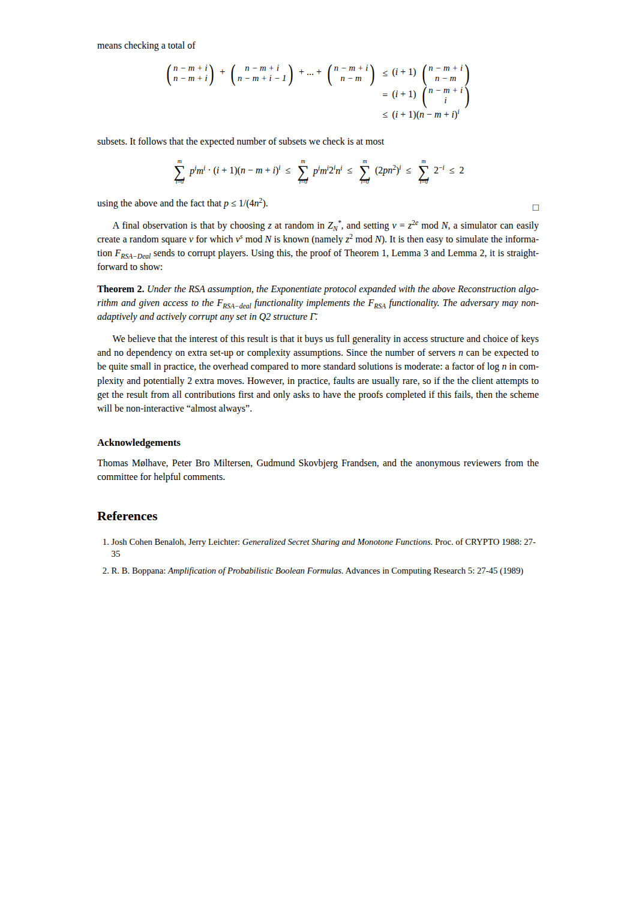means checking a total of
| ( n − m + i n − m + i ) + ( n − m + i n − m + i − 1 ) + ... + ( n − m + i n − m ) | ≤ | ( i + 1) ( n − m + i n − m ) |
| | = | ( i + 1) ( n − m + i i ) |
| | ≤ | ( i + 1)( n − m + i ) i |
subsets. It follows that the expected number of subsets we check is at most
m∑i=0 pimi · (i + 1)(n − m + i)i ≤ m∑i=0 pimi2ini ≤ m∑i=0 (2pn2)i ≤ m∑i=0 2−i ≤ 2
using the above and the fact that p ≤ 1/(4n2).
□
A final observation is that by choosing z at random in ZN*, and setting v = z2e mod N, a simulator can easily create a random square v for which vs mod N is known (namely z2 mod N). It is then easy to simulate the information FRSA−Deal sends to corrupt players. Using this, the proof of Theorem 1, Lemma 3 and Lemma 2, it is straightforward to show:
Theorem 2.
Under the RSA assumption, the Exponentiate protocol expanded with the above Reconstruction algorithm and given access to the FRSA−deal functionality implements the FRSA functionality. The adversary may non-adaptively and actively corrupt any set in Q2 structure Γ̄.
We believe that the interest of this result is that it buys us full generality in access structure and choice of keys and no dependency on extra set-up or complexity assumptions. Since the number of servers n can be expected to be quite small in practice, the overhead compared to more standard solutions is moderate: a factor of log n in complexity and potentially 2 extra moves. However, in practice, faults are usually rare, so if the the client attempts to get the result from all contributions first and only asks to have the proofs completed if this fails, then the scheme will be non-interactive “almost always”.
Acknowledgements
Thomas Mølhave, Peter Bro Miltersen, Gudmund Skovbjerg Frandsen, and the anonymous reviewers from the committee for helpful comments.
References
Josh Cohen Benaloh, Jerry Leichter: Generalized Secret Sharing and Monotone Functions. Proc. of CRYPTO 1988: 27-35
R. B. Boppana: Amplification of Probabilistic Boolean Formulas. Advances in Computing Research 5: 27-45 (1989)